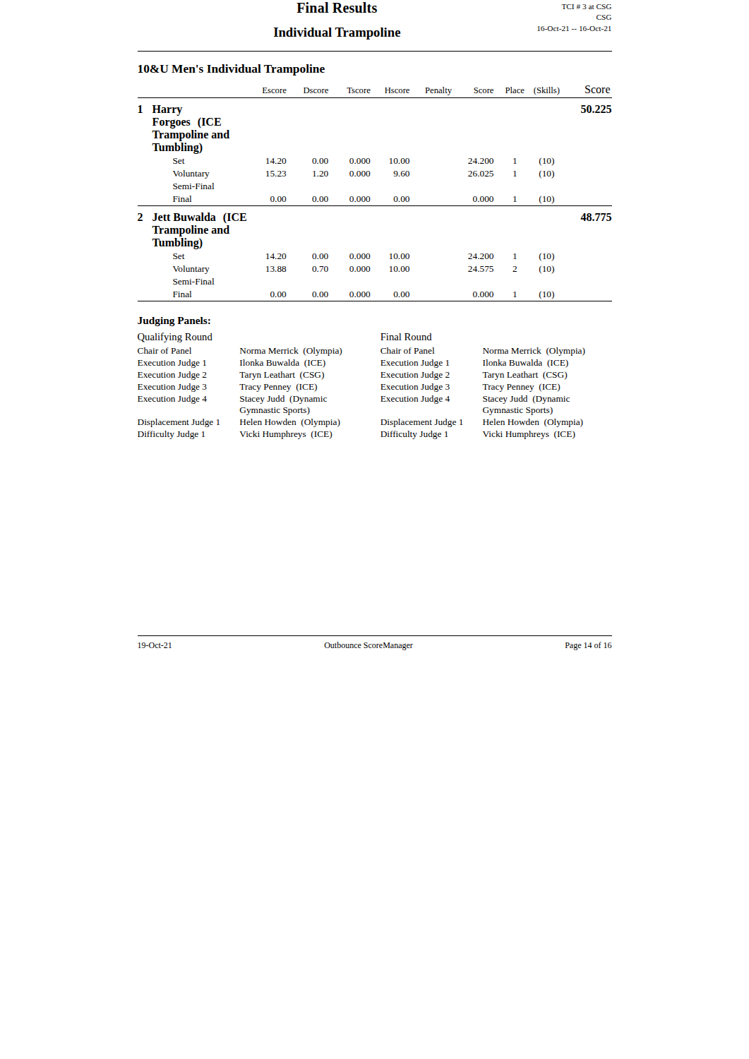Final Results
Individual Trampoline
TCI # 3 at CSG
CSG
16-Oct-21 -- 16-Oct-21
10&U Men's Individual Trampoline
| | | Escore | Dscore | Tscore | Hscore | Penalty | Score | Place | (Skills) | Score |
| --- | --- | --- | --- | --- | --- | --- | --- | --- | --- | --- |
| 1 | Harry Forgoes (ICE Trampoline and Tumbling) | | 50.225 |
| | Set | 14.20 | 0.00 | 0.000 | 10.00 | | 24.200 | 1 | (10) | |
| | Voluntary | 15.23 | 1.20 | 0.000 | 9.60 | | 26.025 | 1 | (10) | |
| | Semi-Final | |
| | Final | 0.00 | 0.00 | 0.000 | 0.00 | | 0.000 | 1 | (10) | |
| 2 | Jett Buwalda (ICE Trampoline and Tumbling) | | 48.775 |
| | Set | 14.20 | 0.00 | 0.000 | 10.00 | | 24.200 | 1 | (10) | |
| | Voluntary | 13.88 | 0.70 | 0.000 | 10.00 | | 24.575 | 2 | (10) | |
| | Semi-Final | |
| | Final | 0.00 | 0.00 | 0.000 | 0.00 | | 0.000 | 1 | (10) | |
Judging Panels:
| Qualifying Round | | | Final Round | |
| Chair of Panel | Norma Merrick (Olympia) | | Chair of Panel | Norma Merrick (Olympia) |
| Execution Judge 1 | Ilonka Buwalda (ICE) | | Execution Judge 1 | Ilonka Buwalda (ICE) |
| Execution Judge 2 | Taryn Leathart (CSG) | | Execution Judge 2 | Taryn Leathart (CSG) |
| Execution Judge 3 | Tracy Penney (ICE) | | Execution Judge 3 | Tracy Penney (ICE) |
| Execution Judge 4 | Stacey Judd (Dynamic Gymnastic Sports) | | Execution Judge 4 | Stacey Judd (Dynamic Gymnastic Sports) |
| Displacement Judge 1 | Helen Howden (Olympia) | | Displacement Judge 1 | Helen Howden (Olympia) |
| Difficulty Judge 1 | Vicki Humphreys (ICE) | | Difficulty Judge 1 | Vicki Humphreys (ICE) |
19-Oct-21
Outbounce ScoreManager
Page 14 of 16